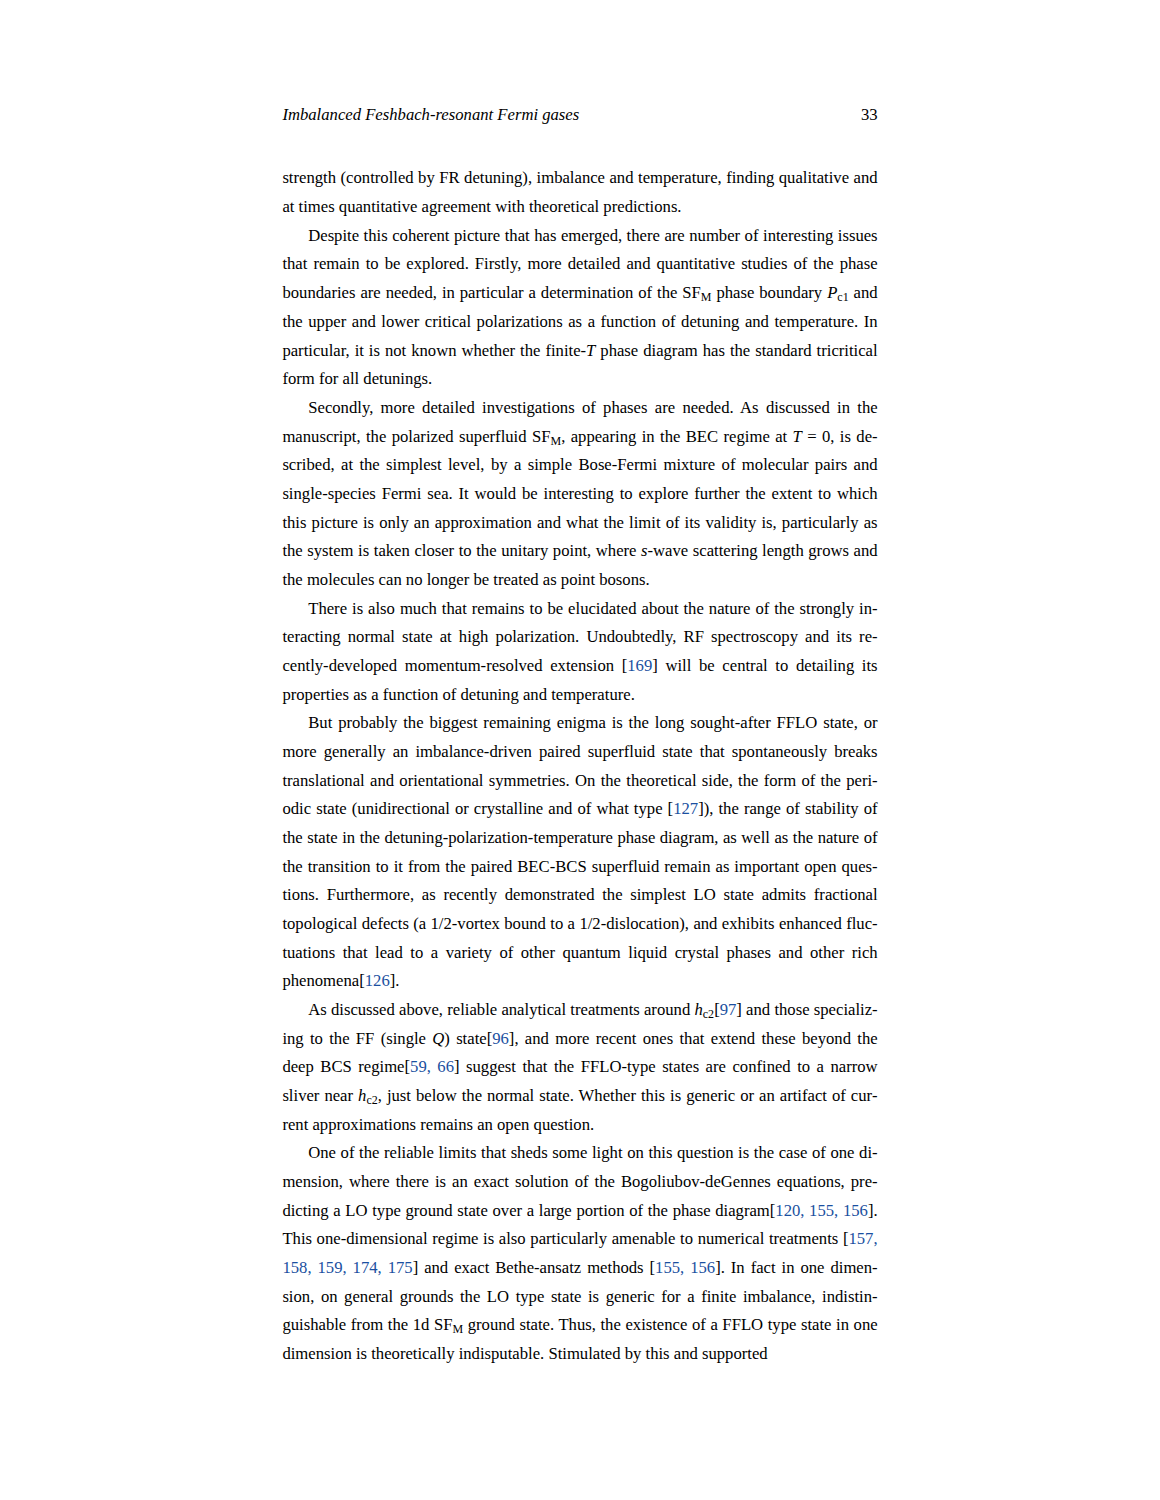Imbalanced Feshbach-resonant Fermi gases 33
strength (controlled by FR detuning), imbalance and temperature, finding qualitative and at times quantitative agreement with theoretical predictions.
Despite this coherent picture that has emerged, there are number of interesting issues that remain to be explored. Firstly, more detailed and quantitative studies of the phase boundaries are needed, in particular a determination of the SFM phase boundary Pc1 and the upper and lower critical polarizations as a function of detuning and temperature. In particular, it is not known whether the finite-T phase diagram has the standard tricritical form for all detunings.
Secondly, more detailed investigations of phases are needed. As discussed in the manuscript, the polarized superfluid SFM, appearing in the BEC regime at T = 0, is described, at the simplest level, by a simple Bose-Fermi mixture of molecular pairs and single-species Fermi sea. It would be interesting to explore further the extent to which this picture is only an approximation and what the limit of its validity is, particularly as the system is taken closer to the unitary point, where s-wave scattering length grows and the molecules can no longer be treated as point bosons.
There is also much that remains to be elucidated about the nature of the strongly interacting normal state at high polarization. Undoubtedly, RF spectroscopy and its recently-developed momentum-resolved extension [169] will be central to detailing its properties as a function of detuning and temperature.
But probably the biggest remaining enigma is the long sought-after FFLO state, or more generally an imbalance-driven paired superfluid state that spontaneously breaks translational and orientational symmetries. On the theoretical side, the form of the periodic state (unidirectional or crystalline and of what type [127]), the range of stability of the state in the detuning-polarization-temperature phase diagram, as well as the nature of the transition to it from the paired BEC-BCS superfluid remain as important open questions. Furthermore, as recently demonstrated the simplest LO state admits fractional topological defects (a 1/2-vortex bound to a 1/2-dislocation), and exhibits enhanced fluctuations that lead to a variety of other quantum liquid crystal phases and other rich phenomena[126].
As discussed above, reliable analytical treatments around hc2[97] and those specializing to the FF (single Q) state[96], and more recent ones that extend these beyond the deep BCS regime[59, 66] suggest that the FFLO-type states are confined to a narrow sliver near hc2, just below the normal state. Whether this is generic or an artifact of current approximations remains an open question.
One of the reliable limits that sheds some light on this question is the case of one dimension, where there is an exact solution of the Bogoliubov-deGennes equations, predicting a LO type ground state over a large portion of the phase diagram[120, 155, 156]. This one-dimensional regime is also particularly amenable to numerical treatments [157, 158, 159, 174, 175] and exact Bethe-ansatz methods [155, 156]. In fact in one dimension, on general grounds the LO type state is generic for a finite imbalance, indistinguishable from the 1d SFM ground state. Thus, the existence of a FFLO type state in one dimension is theoretically indisputable. Stimulated by this and supported